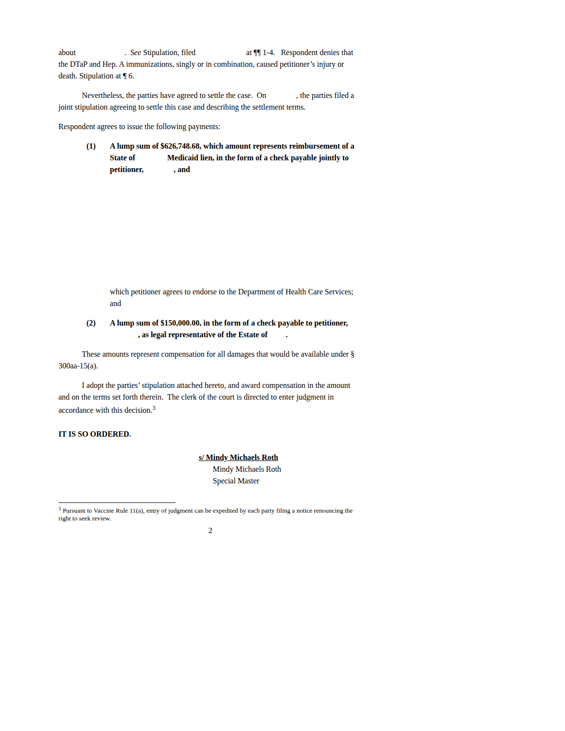about . See Stipulation, filed at ¶¶ 1-4. Respondent denies that the DTaP and Hep. A immunizations, singly or in combination, caused petitioner’s injury or death. Stipulation at ¶ 6.
Nevertheless, the parties have agreed to settle the case. On , the parties filed a joint stipulation agreeing to settle this case and describing the settlement terms.
Respondent agrees to issue the following payments:
(1) A lump sum of $626,748.68, which amount represents reimbursement of a State of Medicaid lien, in the form of a check payable jointly to petitioner, , and
which petitioner agrees to endorse to the Department of Health Care Services; and
(2) A lump sum of $150,000.00, in the form of a check payable to petitioner, , as legal representative of the Estate of .
These amounts represent compensation for all damages that would be available under § 300aa-15(a).
I adopt the parties’ stipulation attached hereto, and award compensation in the amount and on the terms set forth therein. The clerk of the court is directed to enter judgment in accordance with this decision.3
IT IS SO ORDERED.
s/ Mindy Michaels Roth
Mindy Michaels Roth
Special Master
3 Pursuant to Vaccine Rule 11(a), entry of judgment can be expedited by each party filing a notice renouncing the right to seek review.
2